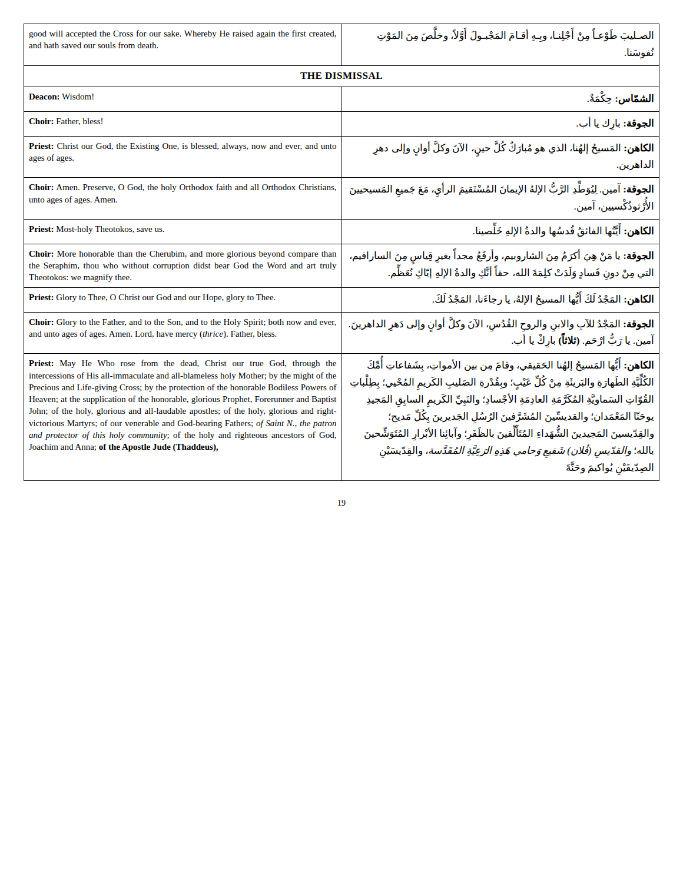| good will accepted the Cross for our sake. Whereby He raised again the first created, and hath saved our souls from death. | الصـليبَ طَوْعـاً مِنْ أَجْلِنـا، وبِـهِ أقـامَ المَجْبـولَ أَوَّلاً، وخلَّصَ مِنَ المَوْتِ نُفوسَنا. |
| THE DISMISSAL |
| Deacon: Wisdom! | الشمّاس: حِكْمَةٌ. |
| Choir: Father, bless! | الجوقة: بارِك يا أب. |
| Priest: Christ our God, the Existing One, is blessed, always, now and ever, and unto ages of ages. | الكاهن: المَسيحُ إلهُنا، الذي هو مُبارَكٌ كُلَّ حينٍ، الآنَ وكلَّ أوانٍ وإلى دهرِ الداهرين. |
| Choir: Amen. Preserve, O God, the holy Orthodox faith and all Orthodox Christians, unto ages of ages. Amen. | الجوقة: آمين. لِيُوَطِّدِ الرَّبُّ الإلهُ الإيمانَ المُسْتَقيمَ الرأيِ، مَعَ جَميعِ المَسيحيينَ الأُرْثوذُكْسيين، آمين. |
| Priest: Most-holy Theotokos, save us. | الكاهن: أَيَّتُها الفائقُ قُدسُها والدةُ الإلهِ خَلِّصينا. |
| Choir: More honorable than the Cherubim, and more glorious beyond compare than the Seraphim, thou who without corruption didst bear God the Word and art truly Theotokos: we magnify thee. | الجوقة: يا مَنْ هِيَ أكرَمُ مِنَ الشاروبيم، وأرفَعُ مجداً بغيرِ قِياسٍ مِنَ السارافيم، التي مِنْ دونِ فَسادٍ وَلَدَتْ كلِمَةَ الله، حقاً أنَّكِ والدةُ الإلهِ إيّاكِ نُعَظِّم. |
| Priest: Glory to Thee, O Christ our God and our Hope, glory to Thee. | الكاهن: المَجْدُ لَكَ أَيُّها المسيحُ الإلهُ، يا رجاءَنا، المَجْدُ لَكَ. |
| Choir: Glory to the Father, and to the Son, and to the Holy Spirit; both now and ever, and unto ages of ages. Amen. Lord, have mercy ( thrice ). Father, bless. | الجوقة: المَجْدُ للآبِ والابنِ والروحِ القُدُسِ، الآنَ وكلَّ أوانٍ وإلى دَهرِ الداهرينَ. آمين. يا رَبُّ ارْحَم. (ثلاثاً) بارِكْ يا أب. |
| Priest: May He Who rose from the dead, Christ our true God, through the intercessions of His all-immaculate and all-blameless holy Mother; by the might of the Precious and Life-giving Cross; by the protection of the honorable Bodiless Powers of Heaven; at the supplication of the honorable, glorious Prophet, Forerunner and Baptist John; of the holy, glorious and all-laudable apostles; of the holy, glorious and right-victorious Martyrs; of our venerable and God-bearing Fathers; of Saint N., the patron and protector of this holy community ; of the holy and righteous ancestors of God, Joachim and Anna; of the Apostle Jude (Thaddeus), | الكاهن: أَيُّها المَسيحُ إلهُنا الحَقيقي، وقامَ مِن بين الأمواتِ، بِشَفاعاتِ أُمِّكَ الكُلِّيَّةِ الطَهارَةِ والبَريئَةِ مِنْ كُلِّ عَيْبٍ؛ وبِقُدْرةِ الصَليبِ الكَريمِ المُحْيي؛ بِطِلْباتِ القُوّاتِ السَماويَّةِ المُكَرَّمَةِ العادِمَةِ الأجْسادِ؛ والنَبِيِّ الكَريمِ السابِقِ المَجيدِ يوحَنّا المَعْمَدان؛ والقديسِّينَ المُشَرَّفينَ الرُسُلِ الجَديرينَ بِكُلِّ مَديح؛ والقِدّيسينَ المَجيدينَ الشُّهَداءِ المُتَأَلِّقينَ بالظَفَرِ؛ وآبائِنا الأبْرارِ المُتَوَشِّحينَ بالله؛ والقدّيسِ (فُلان) شَفيعِ وَحامي هَذِهِ الرَعِيَّةِ المُقَدَّسة ، والقِدّيسَيْنِ الصِدّيقَيْنِ يُواكيمَ وحَنَّةَ |
19